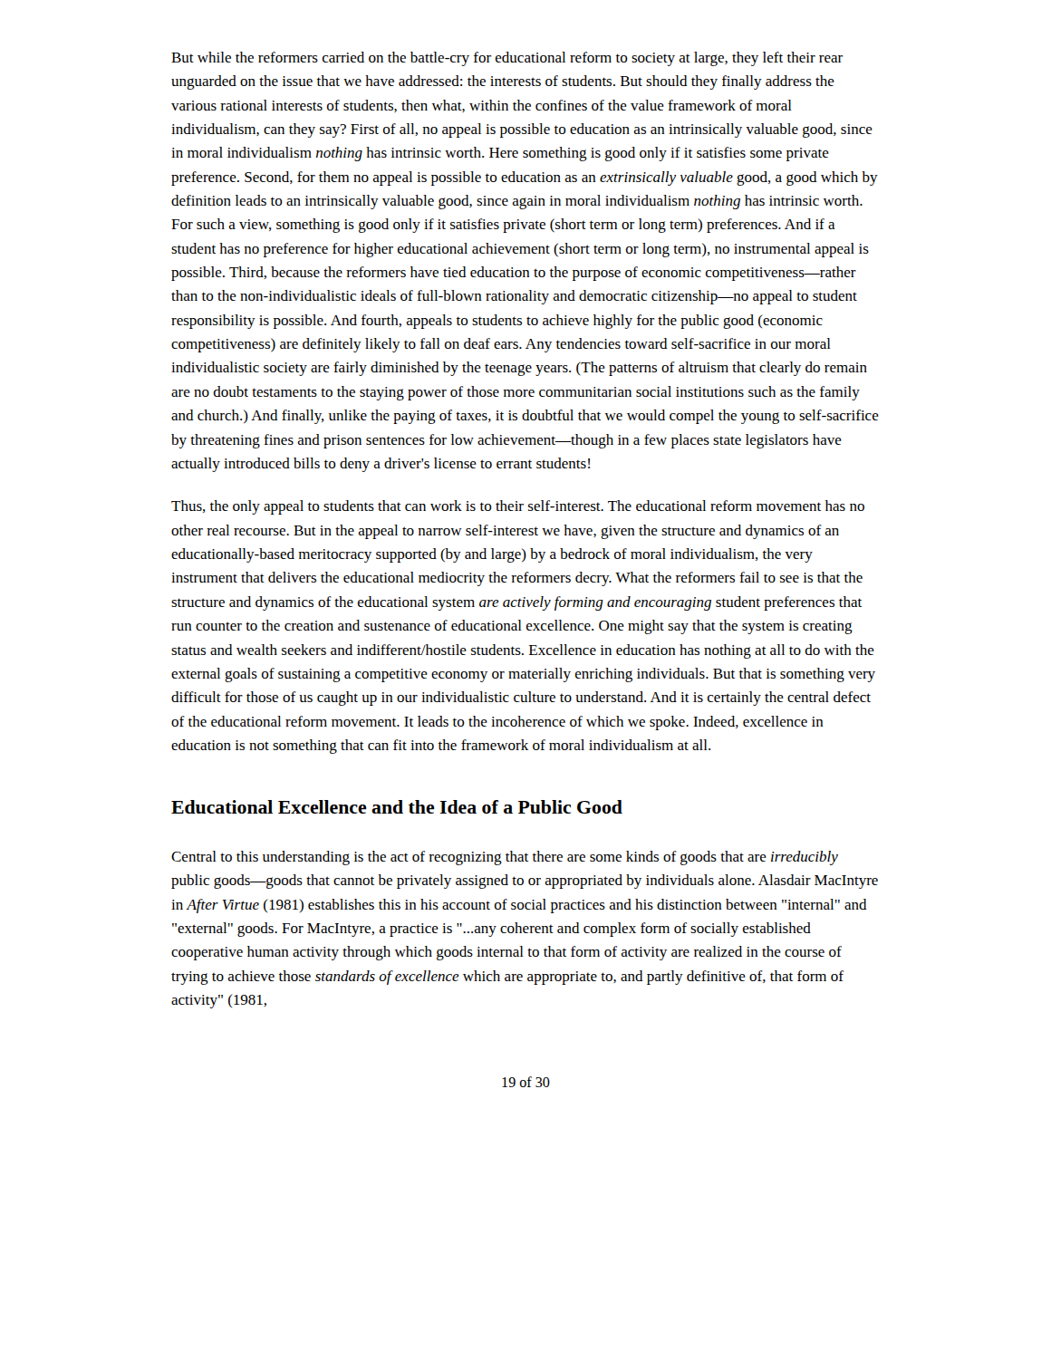But while the reformers carried on the battle-cry for educational reform to society at large, they left their rear unguarded on the issue that we have addressed: the interests of students. But should they finally address the various rational interests of students, then what, within the confines of the value framework of moral individualism, can they say? First of all, no appeal is possible to education as an intrinsically valuable good, since in moral individualism nothing has intrinsic worth. Here something is good only if it satisfies some private preference. Second, for them no appeal is possible to education as an extrinsically valuable good, a good which by definition leads to an intrinsically valuable good, since again in moral individualism nothing has intrinsic worth. For such a view, something is good only if it satisfies private (short term or long term) preferences. And if a student has no preference for higher educational achievement (short term or long term), no instrumental appeal is possible. Third, because the reformers have tied education to the purpose of economic competitiveness—rather than to the non-individualistic ideals of full-blown rationality and democratic citizenship—no appeal to student responsibility is possible. And fourth, appeals to students to achieve highly for the public good (economic competitiveness) are definitely likely to fall on deaf ears. Any tendencies toward self-sacrifice in our moral individualistic society are fairly diminished by the teenage years. (The patterns of altruism that clearly do remain are no doubt testaments to the staying power of those more communitarian social institutions such as the family and church.) And finally, unlike the paying of taxes, it is doubtful that we would compel the young to self-sacrifice by threatening fines and prison sentences for low achievement—though in a few places state legislators have actually introduced bills to deny a driver's license to errant students!
Thus, the only appeal to students that can work is to their self-interest. The educational reform movement has no other real recourse. But in the appeal to narrow self-interest we have, given the structure and dynamics of an educationally-based meritocracy supported (by and large) by a bedrock of moral individualism, the very instrument that delivers the educational mediocrity the reformers decry. What the reformers fail to see is that the structure and dynamics of the educational system are actively forming and encouraging student preferences that run counter to the creation and sustenance of educational excellence. One might say that the system is creating status and wealth seekers and indifferent/hostile students. Excellence in education has nothing at all to do with the external goals of sustaining a competitive economy or materially enriching individuals. But that is something very difficult for those of us caught up in our individualistic culture to understand. And it is certainly the central defect of the educational reform movement. It leads to the incoherence of which we spoke. Indeed, excellence in education is not something that can fit into the framework of moral individualism at all.
Educational Excellence and the Idea of a Public Good
Central to this understanding is the act of recognizing that there are some kinds of goods that are irreducibly public goods—goods that cannot be privately assigned to or appropriated by individuals alone. Alasdair MacIntyre in After Virtue (1981) establishes this in his account of social practices and his distinction between "internal" and "external" goods. For MacIntyre, a practice is "...any coherent and complex form of socially established cooperative human activity through which goods internal to that form of activity are realized in the course of trying to achieve those standards of excellence which are appropriate to, and partly definitive of, that form of activity" (1981,
19 of 30